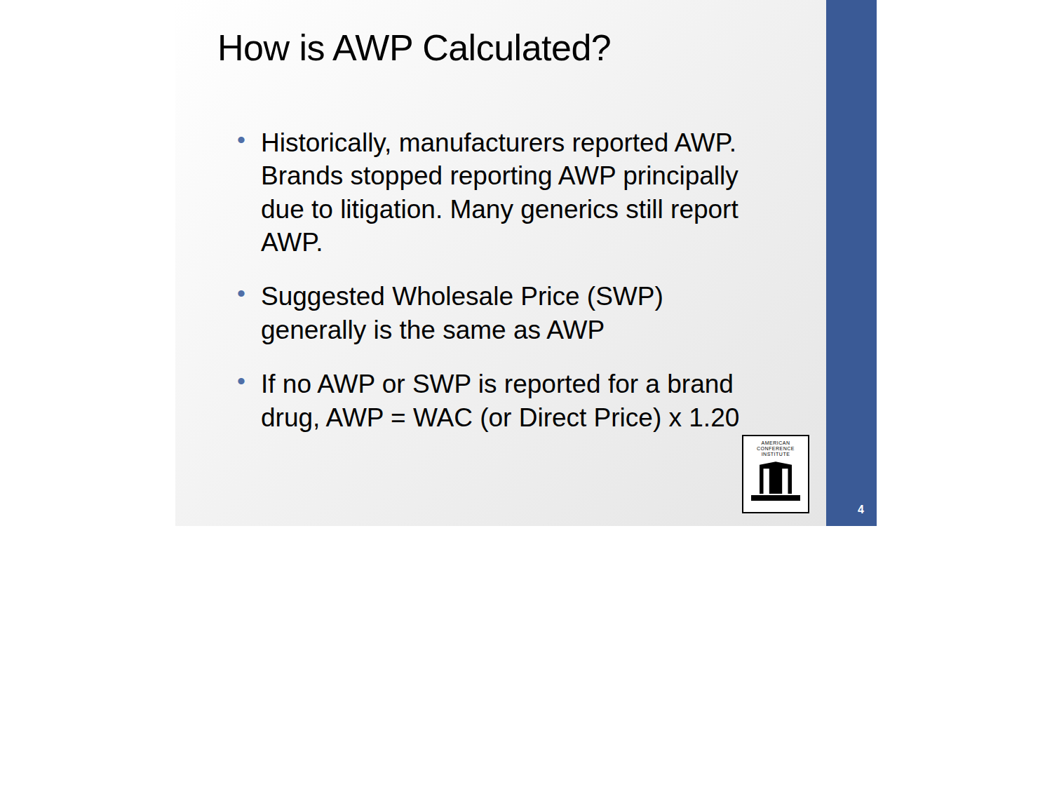How is AWP Calculated?
Historically, manufacturers reported AWP. Brands stopped reporting AWP principally due to litigation. Many generics still report AWP.
Suggested Wholesale Price (SWP) generally is the same as AWP
If no AWP or SWP is reported for a brand drug, AWP = WAC (or Direct Price) x 1.20
AMERICAN
CONFERENCE
INSTITUTE
4